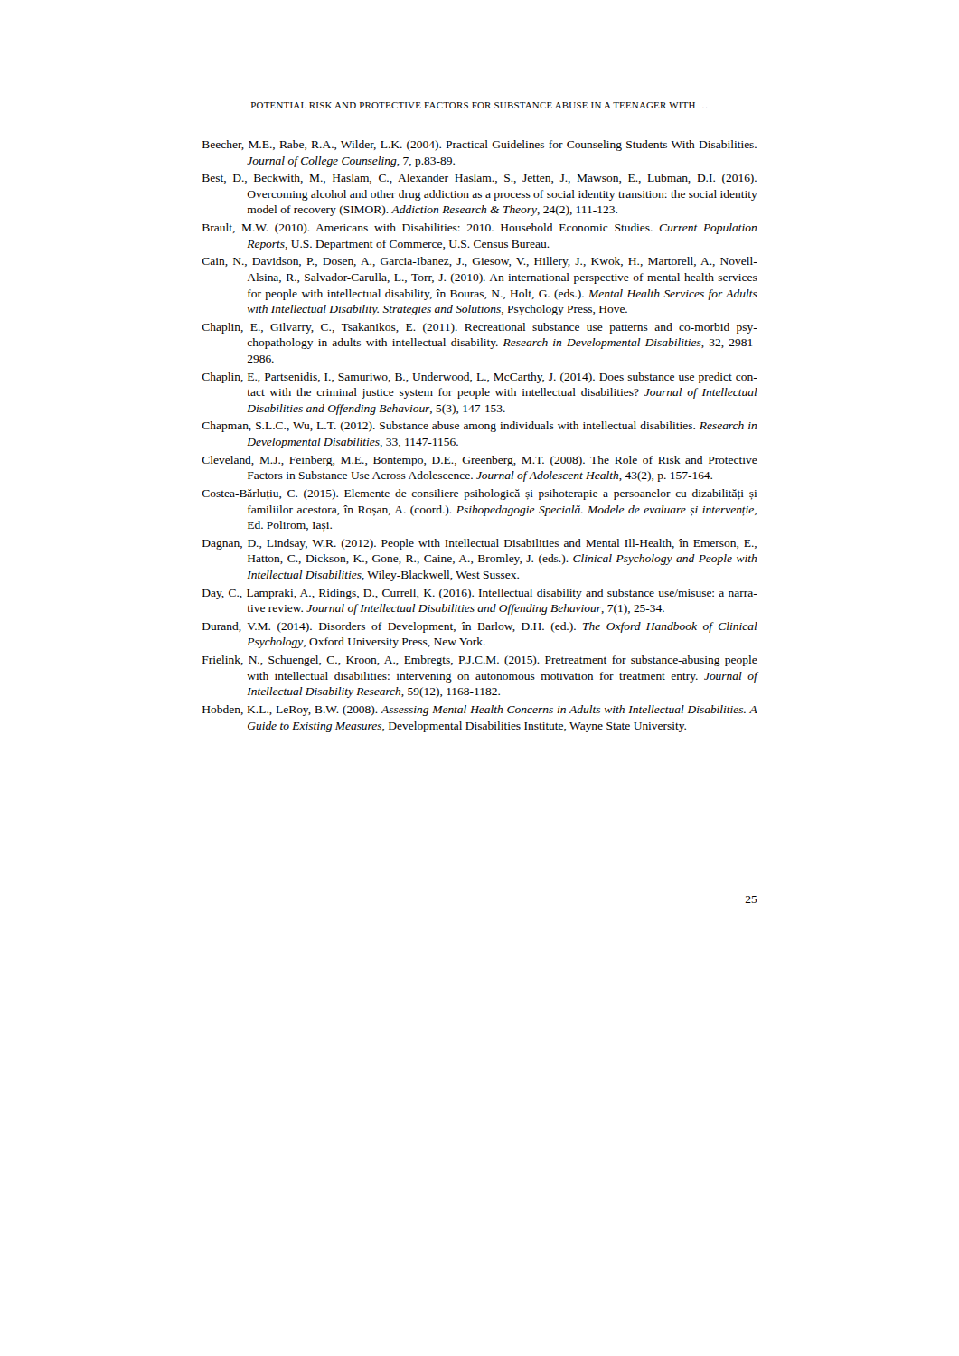Potential Risk and Protective Factors for Substance Abuse in a Teenager with …
Beecher, M.E., Rabe, R.A., Wilder, L.K. (2004). Practical Guidelines for Counseling Students With Disabilities. Journal of College Counseling, 7, p.83-89.
Best, D., Beckwith, M., Haslam, C., Alexander Haslam., S., Jetten, J., Mawson, E., Lubman, D.I. (2016). Overcoming alcohol and other drug addiction as a process of social identity transition: the social identity model of recovery (SIMOR). Addiction Research & Theory, 24(2), 111-123.
Brault, M.W. (2010). Americans with Disabilities: 2010. Household Economic Studies. Current Population Reports, U.S. Department of Commerce, U.S. Census Bureau.
Cain, N., Davidson, P., Dosen, A., Garcia-Ibanez, J., Giesow, V., Hillery, J., Kwok, H., Martorell, A., Novell-Alsina, R., Salvador-Carulla, L., Torr, J. (2010). An international perspective of mental health services for people with intellectual disability, în Bouras, N., Holt, G. (eds.). Mental Health Services for Adults with Intellectual Disability. Strategies and Solutions, Psychology Press, Hove.
Chaplin, E., Gilvarry, C., Tsakanikos, E. (2011). Recreational substance use patterns and co-morbid psychopathology in adults with intellectual disability. Research in Developmental Disabilities, 32, 2981-2986.
Chaplin, E., Partsenidis, I., Samuriwo, B., Underwood, L., McCarthy, J. (2014). Does substance use predict contact with the criminal justice system for people with intellectual disabilities? Journal of Intellectual Disabilities and Offending Behaviour, 5(3), 147-153.
Chapman, S.L.C., Wu, L.T. (2012). Substance abuse among individuals with intellectual disabilities. Research in Developmental Disabilities, 33, 1147-1156.
Cleveland, M.J., Feinberg, M.E., Bontempo, D.E., Greenberg, M.T. (2008). The Role of Risk and Protective Factors in Substance Use Across Adolescence. Journal of Adolescent Health, 43(2), p. 157-164.
Costea-Bărluțiu, C. (2015). Elemente de consiliere psihologică și psihoterapie a persoanelor cu dizabilități și familiilor acestora, în Roșan, A. (coord.). Psihopedagogie Specială. Modele de evaluare și intervenție, Ed. Polirom, Iași.
Dagnan, D., Lindsay, W.R. (2012). People with Intellectual Disabilities and Mental Ill-Health, în Emerson, E., Hatton, C., Dickson, K., Gone, R., Caine, A., Bromley, J. (eds.). Clinical Psychology and People with Intellectual Disabilities, Wiley-Blackwell, West Sussex.
Day, C., Lampraki, A., Ridings, D., Currell, K. (2016). Intellectual disability and substance use/misuse: a narrative review. Journal of Intellectual Disabilities and Offending Behaviour, 7(1), 25-34.
Durand, V.M. (2014). Disorders of Development, în Barlow, D.H. (ed.). The Oxford Handbook of Clinical Psychology, Oxford University Press, New York.
Frielink, N., Schuengel, C., Kroon, A., Embregts, P.J.C.M. (2015). Pretreatment for substance-abusing people with intellectual disabilities: intervening on autonomous motivation for treatment entry. Journal of Intellectual Disability Research, 59(12), 1168-1182.
Hobden, K.L., LeRoy, B.W. (2008). Assessing Mental Health Concerns in Adults with Intellectual Disabilities. A Guide to Existing Measures, Developmental Disabilities Institute, Wayne State University.
25